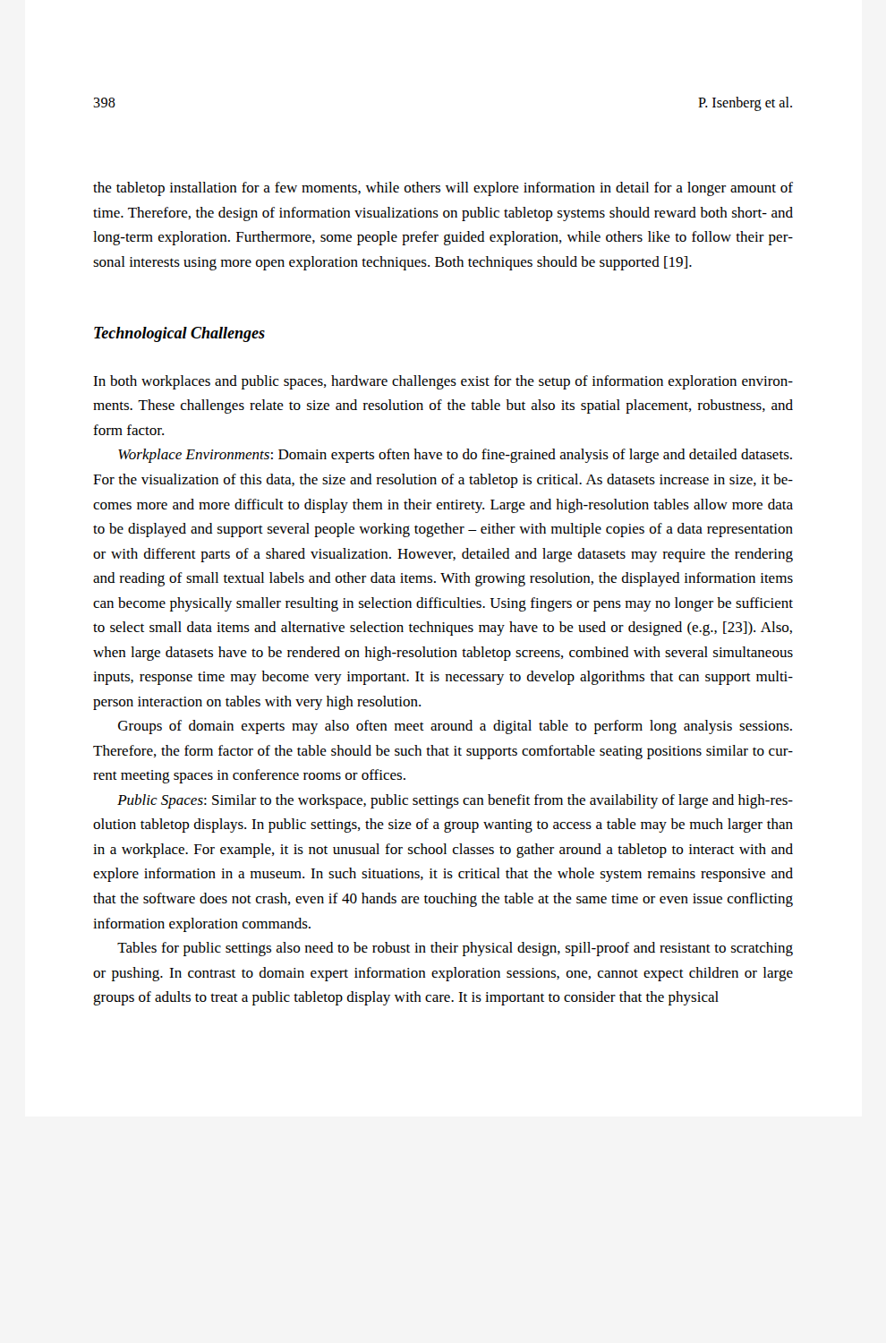398 P. Isenberg et al.
the tabletop installation for a few moments, while others will explore information in detail for a longer amount of time. Therefore, the design of information visualizations on public tabletop systems should reward both short- and long-term exploration. Furthermore, some people prefer guided exploration, while others like to follow their personal interests using more open exploration techniques. Both techniques should be supported [19].
Technological Challenges
In both workplaces and public spaces, hardware challenges exist for the setup of information exploration environments. These challenges relate to size and resolution of the table but also its spatial placement, robustness, and form factor.
Workplace Environments: Domain experts often have to do fine-grained analysis of large and detailed datasets. For the visualization of this data, the size and resolution of a tabletop is critical. As datasets increase in size, it becomes more and more difficult to display them in their entirety. Large and high-resolution tables allow more data to be displayed and support several people working together – either with multiple copies of a data representation or with different parts of a shared visualization. However, detailed and large datasets may require the rendering and reading of small textual labels and other data items. With growing resolution, the displayed information items can become physically smaller resulting in selection difficulties. Using fingers or pens may no longer be sufficient to select small data items and alternative selection techniques may have to be used or designed (e.g., [23]). Also, when large datasets have to be rendered on high-resolution tabletop screens, combined with several simultaneous inputs, response time may become very important. It is necessary to develop algorithms that can support multi-person interaction on tables with very high resolution.
Groups of domain experts may also often meet around a digital table to perform long analysis sessions. Therefore, the form factor of the table should be such that it supports comfortable seating positions similar to current meeting spaces in conference rooms or offices.
Public Spaces: Similar to the workspace, public settings can benefit from the availability of large and high-resolution tabletop displays. In public settings, the size of a group wanting to access a table may be much larger than in a workplace. For example, it is not unusual for school classes to gather around a tabletop to interact with and explore information in a museum. In such situations, it is critical that the whole system remains responsive and that the software does not crash, even if 40 hands are touching the table at the same time or even issue conflicting information exploration commands.
Tables for public settings also need to be robust in their physical design, spill-proof and resistant to scratching or pushing. In contrast to domain expert information exploration sessions, one, cannot expect children or large groups of adults to treat a public tabletop display with care. It is important to consider that the physical